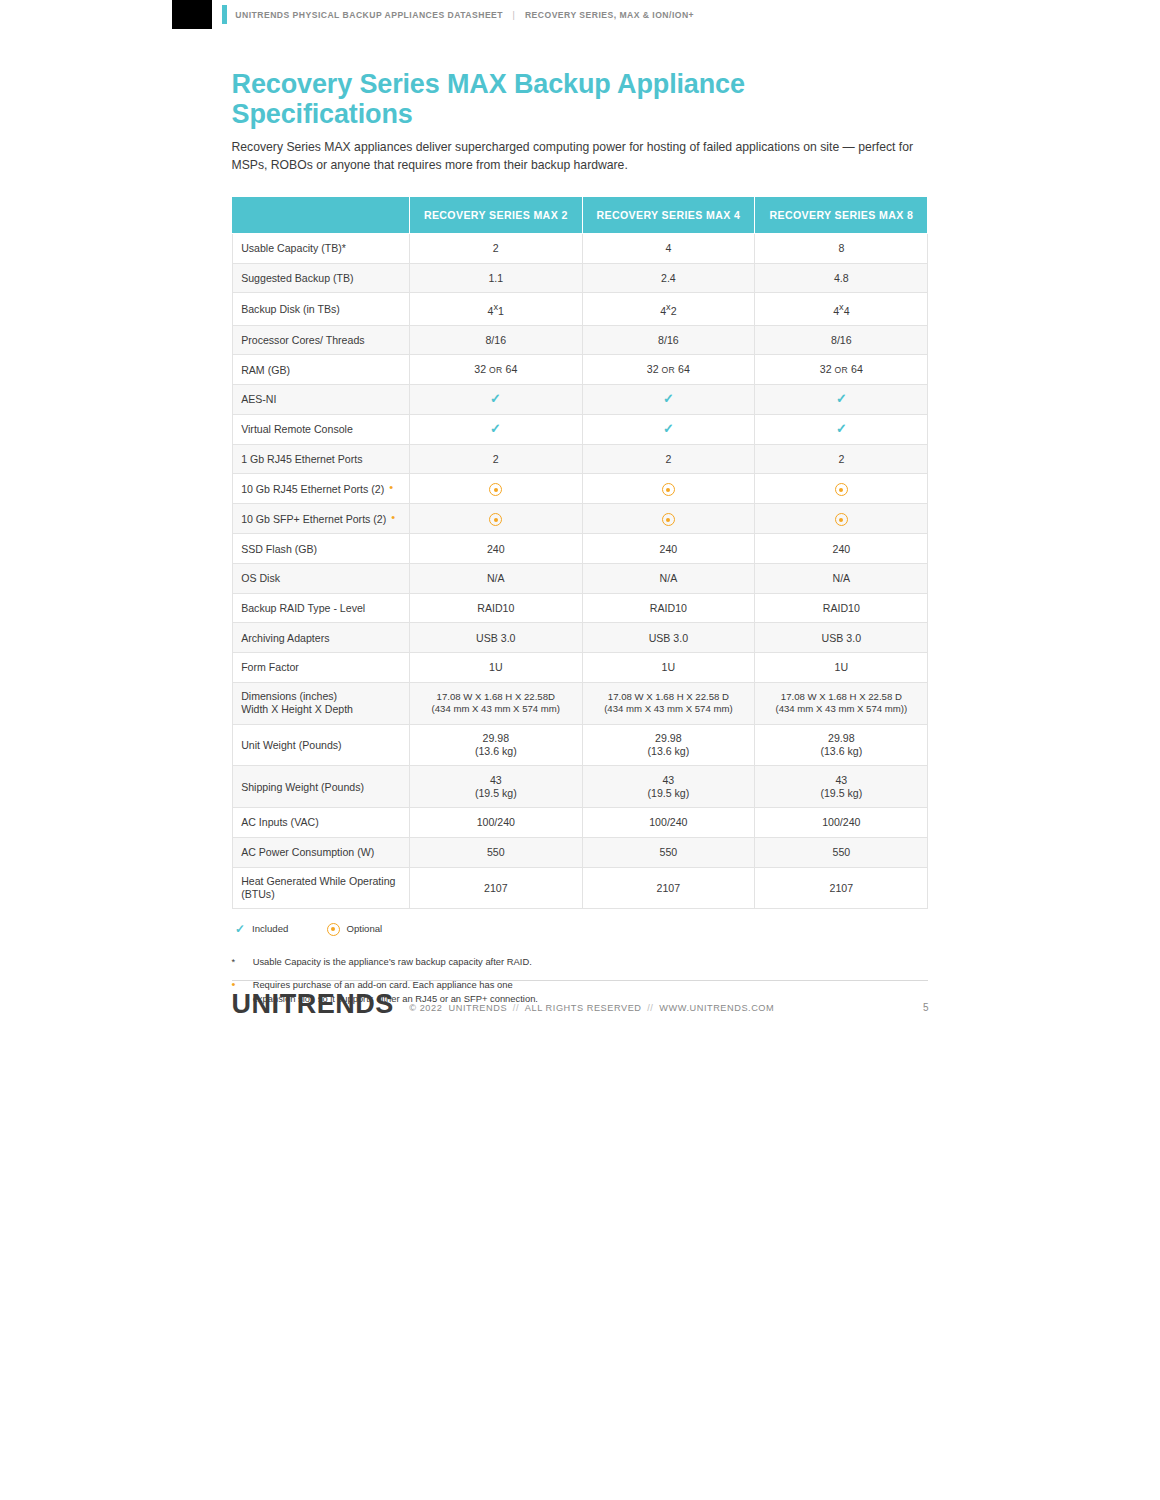Unitrends Physical Backup Appliances Datasheet|Recovery Series, MAX & ION/ION+
Recovery Series MAX Backup Appliance Specifications
Recovery Series MAX appliances deliver supercharged computing power for hosting of failed applications on site — perfect for MSPs, ROBOs or anyone that requires more from their backup hardware.
| | Recovery Series MAX 2 | Recovery Series MAX 4 | Recovery Series MAX 8 |
| --- | --- | --- | --- |
| Usable Capacity (TB)* | 2 | 4 | 8 |
| Suggested Backup (TB) | 1.1 | 2.4 | 4.8 |
| Backup Disk (in TBs) | 4 x 1 | 4 x 2 | 4 x 4 |
| Processor Cores/ Threads | 8/16 | 8/16 | 8/16 |
| RAM (GB) | 32 or 64 | 32 or 64 | 32 or 64 |
| AES-NI | ✓ | ✓ | ✓ |
| Virtual Remote Console | ✓ | ✓ | ✓ |
| 1 Gb RJ45 Ethernet Ports | 2 | 2 | 2 |
| 10 Gb RJ45 Ethernet Ports (2) • | | | |
| 10 Gb SFP+ Ethernet Ports (2) • | | | |
| SSD Flash (GB) | 240 | 240 | 240 |
| OS Disk | N/A | N/A | N/A |
| Backup RAID Type - Level | RAID10 | RAID10 | RAID10 |
| Archiving Adapters | USB 3.0 | USB 3.0 | USB 3.0 |
| Form Factor | 1U | 1U | 1U |
| Dimensions (inches) Width X Height X Depth | 17.08 W X 1.68 H X 22.58D (434 mm X 43 mm X 574 mm) | 17.08 W X 1.68 H X 22.58 D (434 mm X 43 mm X 574 mm) | 17.08 W X 1.68 H X 22.58 D (434 mm X 43 mm X 574 mm)) |
| Unit Weight (Pounds) | 29.98 (13.6 kg) | 29.98 (13.6 kg) | 29.98 (13.6 kg) |
| Shipping Weight (Pounds) | 43 (19.5 kg) | 43 (19.5 kg) | 43 (19.5 kg) |
| AC Inputs (VAC) | 100/240 | 100/240 | 100/240 |
| AC Power Consumption (W) | 550 | 550 | 550 |
| Heat Generated While Operating (BTUs) | 2107 | 2107 | 2107 |
✓ Included Optional
*
Usable Capacity is the appliance’s raw backup capacity after RAID.
•
Requires purchase of an add-on card. Each appliance has one
expansion slot, so it supports either an RJ45 or an SFP+ connection.
UNI TRENDS
© 2022 UNITRENDS//ALL RIGHTS RESERVED//WWW.UNITRENDS.COM
5